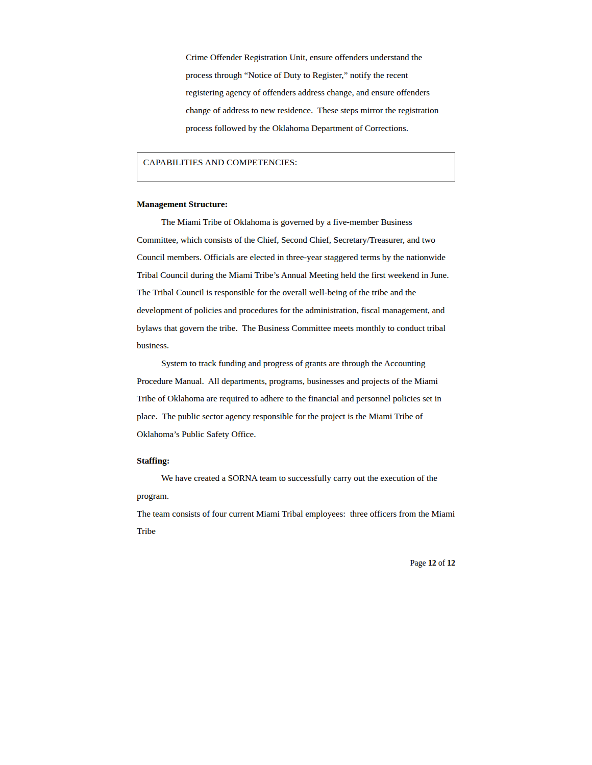Crime Offender Registration Unit, ensure offenders understand the process through “Notice of Duty to Register,” notify the recent registering agency of offenders address change, and ensure offenders change of address to new residence. These steps mirror the registration process followed by the Oklahoma Department of Corrections.
CAPABILITIES AND COMPETENCIES:
Management Structure:
The Miami Tribe of Oklahoma is governed by a five-member Business Committee, which consists of the Chief, Second Chief, Secretary/Treasurer, and two Council members. Officials are elected in three-year staggered terms by the nationwide Tribal Council during the Miami Tribe’s Annual Meeting held the first weekend in June. The Tribal Council is responsible for the overall well-being of the tribe and the development of policies and procedures for the administration, fiscal management, and bylaws that govern the tribe. The Business Committee meets monthly to conduct tribal business.
System to track funding and progress of grants are through the Accounting Procedure Manual. All departments, programs, businesses and projects of the Miami Tribe of Oklahoma are required to adhere to the financial and personnel policies set in place. The public sector agency responsible for the project is the Miami Tribe of Oklahoma’s Public Safety Office.
Staffing:
We have created a SORNA team to successfully carry out the execution of the program.
The team consists of four current Miami Tribal employees: three officers from the Miami Tribe
Page 12 of 12